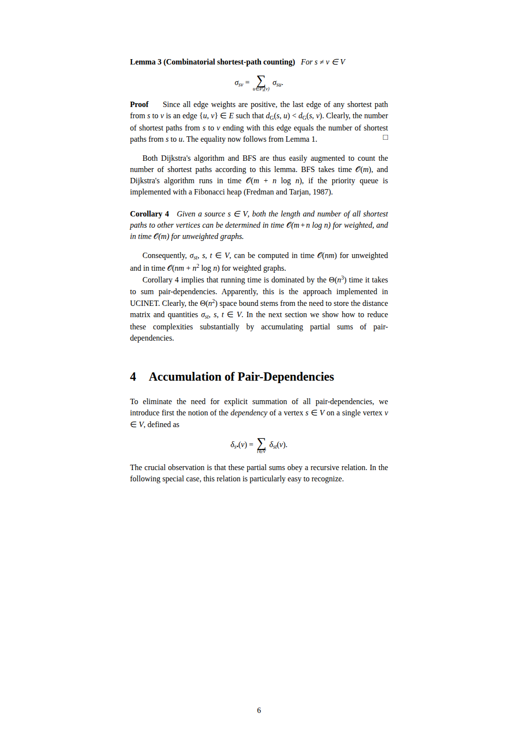Lemma 3 (Combinatorial shortest-path counting) For s ≠ v ∈ V
σsv = ∑u∈Ps(v) σsu.
Proof Since all edge weights are positive, the last edge of any shortest path from s to v is an edge {u, v} ∈ E such that dG(s, u) < dG(s, v). Clearly, the number of shortest paths from s to v ending with this edge equals the number of shortest paths from s to u. The equality now follows from Lemma 1.□
Both Dijkstra's algorithm and BFS are thus easily augmented to count the number of shortest paths according to this lemma. BFS takes time 𝒪(m), and Dijkstra's algorithm runs in time 𝒪(m + n log n), if the priority queue is implemented with a Fibonacci heap (Fredman and Tarjan, 1987).
Corollary 4 Given a source s ∈ V, both the length and number of all shortest paths to other vertices can be determined in time 𝒪(m + n log n) for weighted, and in time 𝒪(m) for unweighted graphs.
Consequently, σst, s, t ∈ V, can be computed in time 𝒪(nm) for unweighted and in time 𝒪(nm + n 2 log n) for weighted graphs.
Corollary 4 implies that running time is dominated by the Θ(n 3) time it takes to sum pair-dependencies. Apparently, this is the approach implemented in UCINET. Clearly, the Θ(n 2) space bound stems from the need to store the distance matrix and quantities σst, s, t ∈ V. In the next section we show how to reduce these complexities substantially by accumulating partial sums of pair-dependencies.
4 Accumulation of Pair-Dependencies
To eliminate the need for explicit summation of all pair-dependencies, we introduce first the notion of the dependency of a vertex s ∈ V on a single vertex v ∈ V, defined as
δs•(v) = ∑t∈V δst(v).
The crucial observation is that these partial sums obey a recursive relation. In the following special case, this relation is particularly easy to recognize.
6